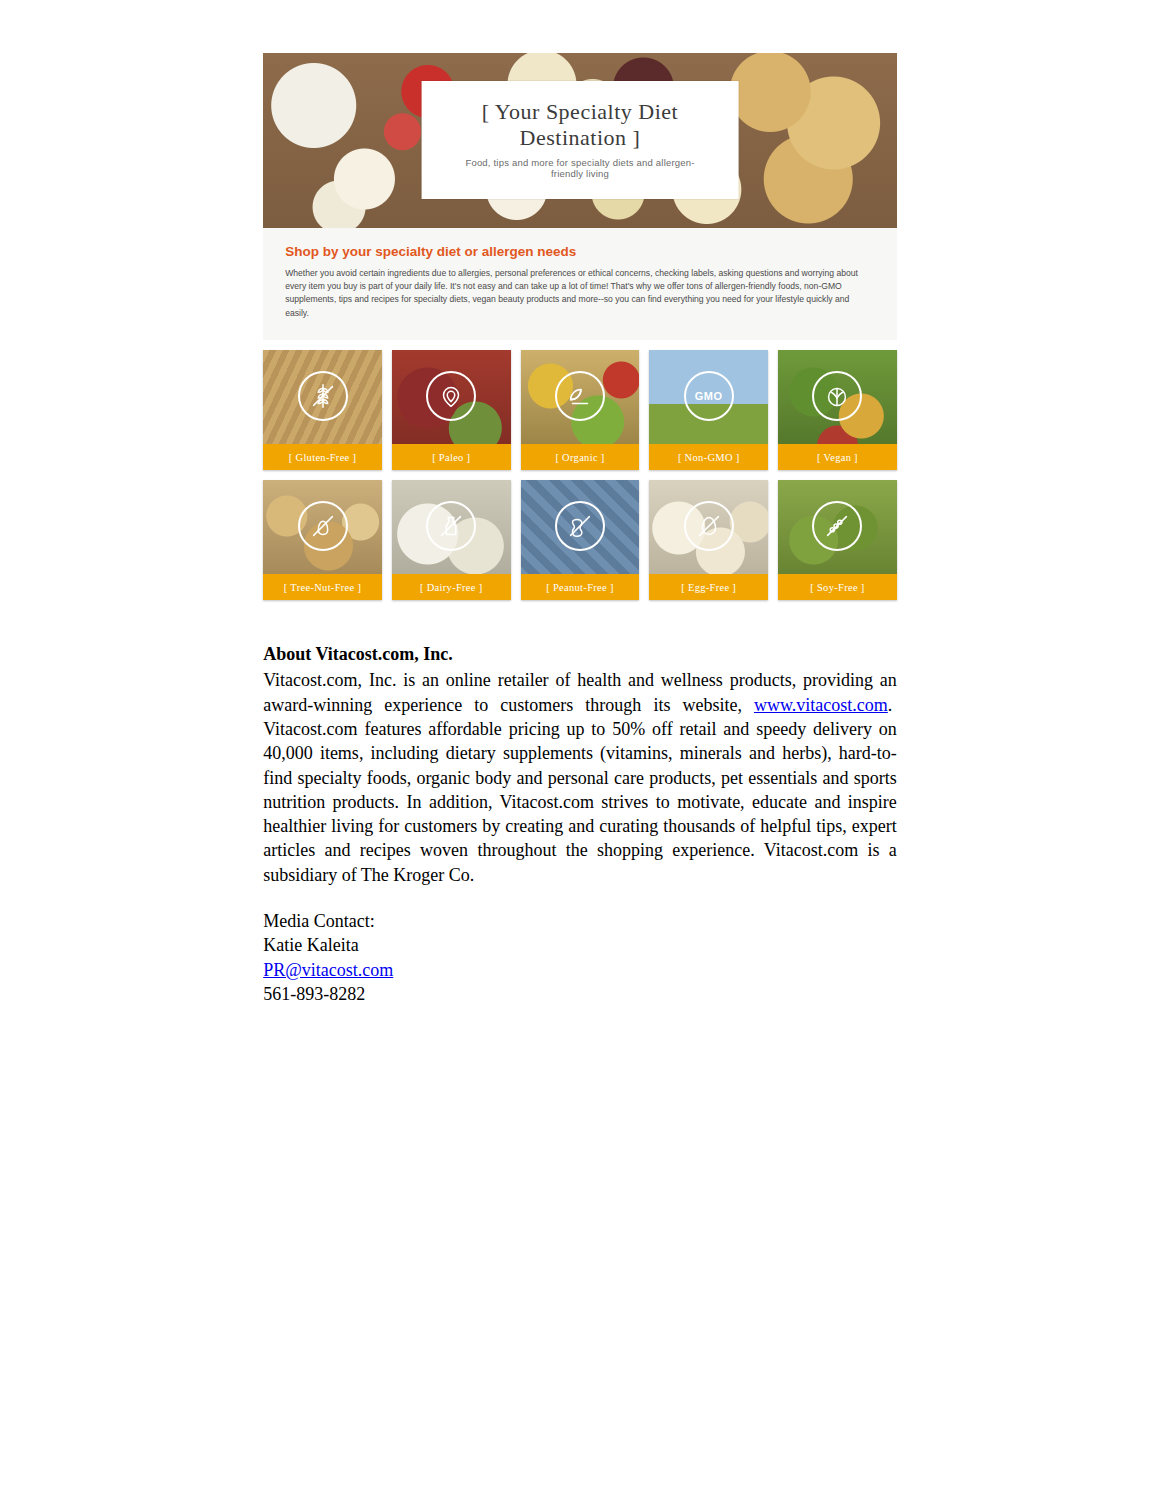[ Your Specialty Diet Destination ]
Food, tips and more for specialty diets and allergen-friendly living
Shop by your specialty diet or allergen needs
Whether you avoid certain ingredients due to allergies, personal preferences or ethical concerns, checking labels, asking questions and worrying about every item you buy is part of your daily life. It's not easy and can take up a lot of time! That's why we offer tons of allergen-friendly foods, non-GMO supplements, tips and recipes for specialty diets, vegan beauty products and more--so you can find everything you need for your lifestyle quickly and easily.
[ Gluten-Free ]
[ Paleo ]
[ Organic ]
GMO
[ Non-GMO ]
[ Vegan ]
[ Tree-Nut-Free ]
[ Dairy-Free ]
[ Peanut-Free ]
[ Egg-Free ]
[ Soy-Free ]
About Vitacost.com, Inc.
Vitacost.com, Inc. is an online retailer of health and wellness products, providing an award-winning experience to customers through its website, www.vitacost.com. Vitacost.com features affordable pricing up to 50% off retail and speedy delivery on 40,000 items, including dietary supplements (vitamins, minerals and herbs), hard-to-find specialty foods, organic body and personal care products, pet essentials and sports nutrition products. In addition, Vitacost.com strives to motivate, educate and inspire healthier living for customers by creating and curating thousands of helpful tips, expert articles and recipes woven throughout the shopping experience. Vitacost.com is a subsidiary of The Kroger Co.
Media Contact:
Katie Kaleita
PR@vitacost.com
561-893-8282